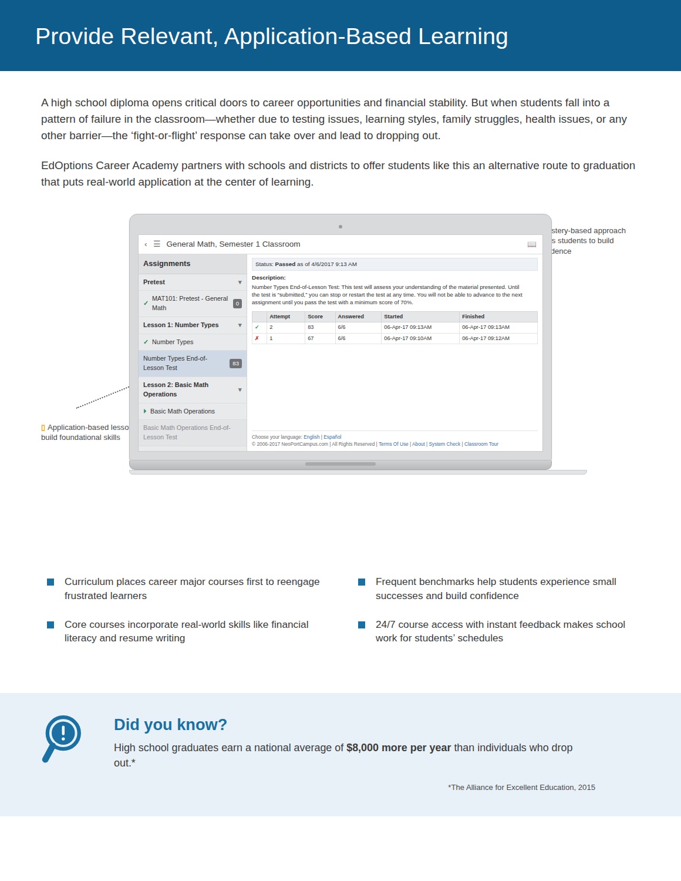Provide Relevant, Application-Based Learning
A high school diploma opens critical doors to career opportunities and financial stability. But when students fall into a pattern of failure in the classroom—whether due to testing issues, learning styles, family struggles, health issues, or any other barrier—the ‘fight-or-flight’ response can take over and lead to dropping out.
EdOptions Career Academy partners with schools and districts to offer students like this an alternative route to graduation that puts real-world application at the center of learning.
▯Mastery-based approach allows students to build confidence
▯Application-based lessons build foundational skills
‹ ☰ General Math, Semester 1 Classroom 📖
Assignments
Pretest ▾
✓ MAT101: Pretest - General Math 0
Lesson 1: Number Types ▾
✓ Number Types
Number Types End-of-Lesson Test 83
Lesson 2: Basic Math Operations ▾
⏵ Basic Math Operations
Basic Math Operations End-of-Lesson Test
Status: Passed as of 4/6/2017 9:13 AM
Description:
Number Types End-of-Lesson Test: This test will assess your understanding of the material presented. Until the test is “submitted,” you can stop or restart the test at any time. You will not be able to advance to the next assignment until you pass the test with a minimum score of 70%.
| | Attempt | Score | Answered | Started | Finished |
| --- | --- | --- | --- | --- | --- |
| ✓ | 2 | 83 | 6/6 | 06-Apr-17 09:13AM | 06-Apr-17 09:13AM |
| ✗ | 1 | 67 | 6/6 | 06-Apr-17 09:10AM | 06-Apr-17 09:12AM |
Choose your language: English | Español
© 2006-2017 NeoPortCampus.com | All Rights Reserved | Terms Of Use | About | System Check | Classroom Tour
Curriculum places career major courses first to reengage frustrated learners
Core courses incorporate real-world skills like financial literacy and resume writing
Frequent benchmarks help students experience small successes and build confidence
24/7 course access with instant feedback makes school work for students’ schedules
Did you know?
High school graduates earn a national average of $8,000 more per year than individuals who drop out.*
*The Alliance for Excellent Education, 2015